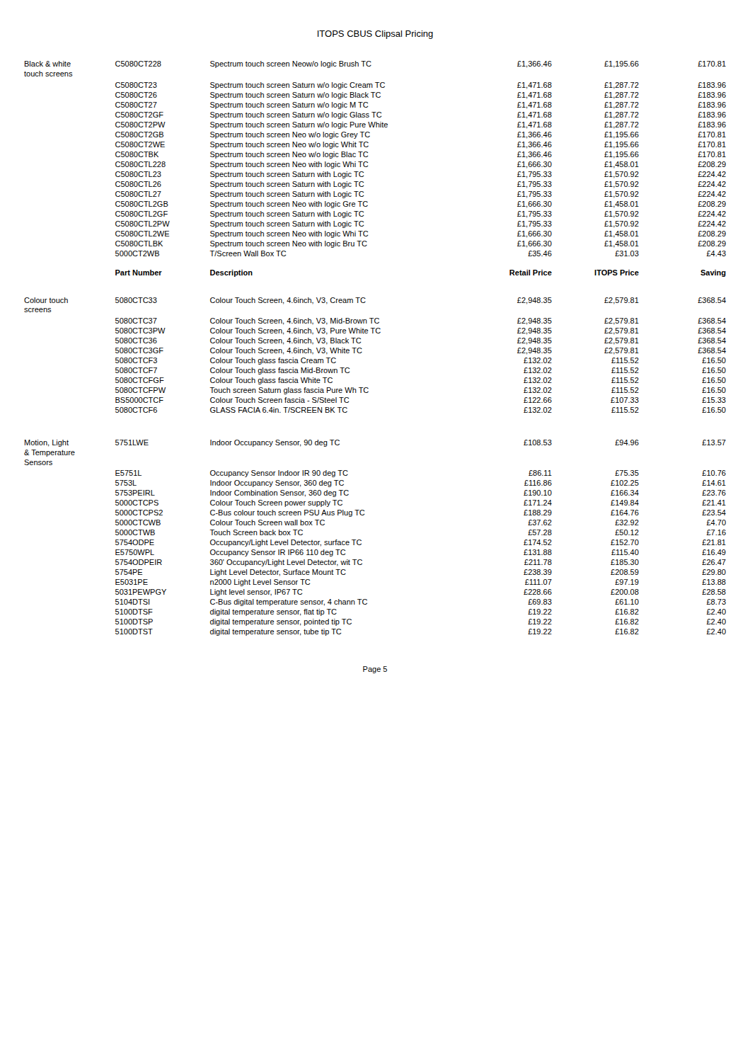ITOPS CBUS Clipsal Pricing
| Black & white touch screens | C5080CT228 | Spectrum touch screen Neow/o logic Brush TC | £1,366.46 | £1,195.66 | £170.81 |
| | C5080CT23 | Spectrum touch screen Saturn w/o logic Cream TC | £1,471.68 | £1,287.72 | £183.96 |
| | C5080CT26 | Spectrum touch screen Saturn w/o logic Black TC | £1,471.68 | £1,287.72 | £183.96 |
| | C5080CT27 | Spectrum touch screen Saturn w/o logic M TC | £1,471.68 | £1,287.72 | £183.96 |
| | C5080CT2GF | Spectrum touch screen Saturn w/o logic Glass TC | £1,471.68 | £1,287.72 | £183.96 |
| | C5080CT2PW | Spectrum touch screen Saturn w/o logic Pure White | £1,471.68 | £1,287.72 | £183.96 |
| | C5080CT2GB | Spectrum touch screen Neo w/o logic Grey TC | £1,366.46 | £1,195.66 | £170.81 |
| | C5080CT2WE | Spectrum touch screen Neo w/o logic Whit TC | £1,366.46 | £1,195.66 | £170.81 |
| | C5080CTBK | Spectrum touch screen Neo w/o logic Blac TC | £1,366.46 | £1,195.66 | £170.81 |
| | C5080CTL228 | Spectrum touch screen Neo with logic Whi TC | £1,666.30 | £1,458.01 | £208.29 |
| | C5080CTL23 | Spectrum touch screen Saturn with Logic TC | £1,795.33 | £1,570.92 | £224.42 |
| | C5080CTL26 | Spectrum touch screen Saturn with Logic TC | £1,795.33 | £1,570.92 | £224.42 |
| | C5080CTL27 | Spectrum touch screen Saturn with Logic TC | £1,795.33 | £1,570.92 | £224.42 |
| | C5080CTL2GB | Spectrum touch screen Neo with logic Gre TC | £1,666.30 | £1,458.01 | £208.29 |
| | C5080CTL2GF | Spectrum touch screen Saturn with Logic TC | £1,795.33 | £1,570.92 | £224.42 |
| | C5080CTL2PW | Spectrum touch screen Saturn with Logic TC | £1,795.33 | £1,570.92 | £224.42 |
| | C5080CTL2WE | Spectrum touch screen Neo with logic Whi TC | £1,666.30 | £1,458.01 | £208.29 |
| | C5080CTLBK | Spectrum touch screen Neo with logic Bru TC | £1,666.30 | £1,458.01 | £208.29 |
| | 5000CT2WB | T/Screen Wall Box TC | £35.46 | £31.03 | £4.43 |
| | Part Number | Description | Retail Price | ITOPS Price | Saving |
| Colour touch screens | 5080CTC33 | Colour Touch Screen, 4.6inch, V3, Cream TC | £2,948.35 | £2,579.81 | £368.54 |
| | 5080CTC37 | Colour Touch Screen, 4.6inch, V3, Mid-Brown TC | £2,948.35 | £2,579.81 | £368.54 |
| | 5080CTC3PW | Colour Touch Screen, 4.6inch, V3, Pure White TC | £2,948.35 | £2,579.81 | £368.54 |
| | 5080CTC36 | Colour Touch Screen, 4.6inch, V3, Black TC | £2,948.35 | £2,579.81 | £368.54 |
| | 5080CTC3GF | Colour Touch Screen, 4.6inch, V3, White TC | £2,948.35 | £2,579.81 | £368.54 |
| | 5080CTCF3 | Colour Touch glass fascia Cream TC | £132.02 | £115.52 | £16.50 |
| | 5080CTCF7 | Colour Touch glass fascia Mid-Brown TC | £132.02 | £115.52 | £16.50 |
| | 5080CTCFGF | Colour Touch glass fascia White TC | £132.02 | £115.52 | £16.50 |
| | 5080CTCFPW | Touch screen Saturn glass fascia Pure Wh TC | £132.02 | £115.52 | £16.50 |
| | BS5000CTCF | Colour Touch Screen fascia - S/Steel TC | £122.66 | £107.33 | £15.33 |
| | 5080CTCF6 | GLASS FACIA 6.4in. T/SCREEN BK TC | £132.02 | £115.52 | £16.50 |
| Motion, Light & Temperature Sensors | 5751LWE | Indoor Occupancy Sensor, 90 deg TC | £108.53 | £94.96 | £13.57 |
| | E5751L | Occupancy Sensor Indoor IR 90 deg TC | £86.11 | £75.35 | £10.76 |
| | 5753L | Indoor Occupancy Sensor, 360 deg TC | £116.86 | £102.25 | £14.61 |
| | 5753PEIRL | Indoor Combination Sensor, 360 deg TC | £190.10 | £166.34 | £23.76 |
| | 5000CTCPS | Colour Touch Screen power supply TC | £171.24 | £149.84 | £21.41 |
| | 5000CTCPS2 | C-Bus colour touch screen PSU Aus Plug TC | £188.29 | £164.76 | £23.54 |
| | 5000CTCWB | Colour Touch Screen wall box TC | £37.62 | £32.92 | £4.70 |
| | 5000CTWB | Touch Screen back box TC | £57.28 | £50.12 | £7.16 |
| | 5754ODPE | Occupancy/Light Level Detector, surface TC | £174.52 | £152.70 | £21.81 |
| | E5750WPL | Occupancy Sensor IR IP66 110 deg TC | £131.88 | £115.40 | £16.49 |
| | 5754ODPEIR | 360' Occupancy/Light Level Detector, wit TC | £211.78 | £185.30 | £26.47 |
| | 5754PE | Light Level Detector, Surface Mount TC | £238.39 | £208.59 | £29.80 |
| | E5031PE | n2000 Light Level Sensor TC | £111.07 | £97.19 | £13.88 |
| | 5031PEWPGY | Light level sensor, IP67 TC | £228.66 | £200.08 | £28.58 |
| | 5104DTSI | C-Bus digital temperature sensor, 4 chann TC | £69.83 | £61.10 | £8.73 |
| | 5100DTSF | digital temperature sensor, flat tip TC | £19.22 | £16.82 | £2.40 |
| | 5100DTSP | digital temperature sensor, pointed tip TC | £19.22 | £16.82 | £2.40 |
| | 5100DTST | digital temperature sensor, tube tip TC | £19.22 | £16.82 | £2.40 |
Page 5